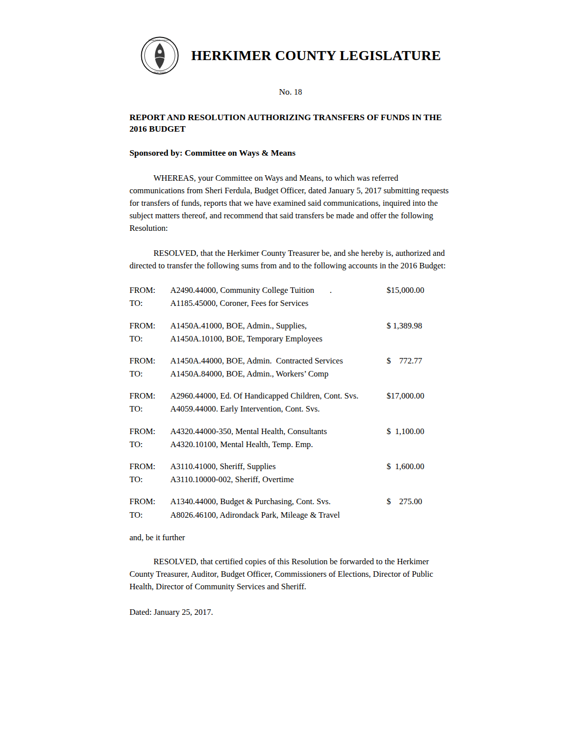HERKIMER COUNTY NEW YORK
HERKIMER COUNTY LEGISLATURE
No. 18
Report and Resolution Authorizing Transfers of Funds in the 2016 Budget
Sponsored by: Committee on Ways & Means
WHEREAS, your Committee on Ways and Means, to which was referred communications from Sheri Ferdula, Budget Officer, dated January 5, 2017 submitting requests for transfers of funds, reports that we have examined said communications, inquired into the subject matters thereof, and recommend that said transfers be made and offer the following Resolution:
RESOLVED, that the Herkimer County Treasurer be, and she hereby is, authorized and directed to transfer the following sums from and to the following accounts in the 2016 Budget:
| FROM: | A2490.44000, Community College Tuition . | $15,000.00 |
| TO: | A1185.45000, Coroner, Fees for Services | |
| FROM: | A1450A.41000, BOE, Admin., Supplies, | $ 1,389.98 |
| TO: | A1450A.10100, BOE, Temporary Employees | |
| FROM: | A1450A.44000, BOE, Admin. Contracted Services | $ 772.77 |
| TO: | A1450A.84000, BOE, Admin., Workers’ Comp | |
| FROM: | A2960.44000, Ed. Of Handicapped Children, Cont. Svs. | $17,000.00 |
| TO: | A4059.44000. Early Intervention, Cont. Svs. | |
| FROM: | A4320.44000-350, Mental Health, Consultants | $ 1,100.00 |
| TO: | A4320.10100, Mental Health, Temp. Emp. | |
| FROM: | A3110.41000, Sheriff, Supplies | $ 1,600.00 |
| TO: | A3110.10000-002, Sheriff, Overtime | |
| FROM: | A1340.44000, Budget & Purchasing, Cont. Svs. | $ 275.00 |
| TO: | A8026.46100, Adirondack Park, Mileage & Travel | |
and, be it further
RESOLVED, that certified copies of this Resolution be forwarded to the Herkimer County Treasurer, Auditor, Budget Officer, Commissioners of Elections, Director of Public Health, Director of Community Services and Sheriff.
Dated: January 25, 2017.